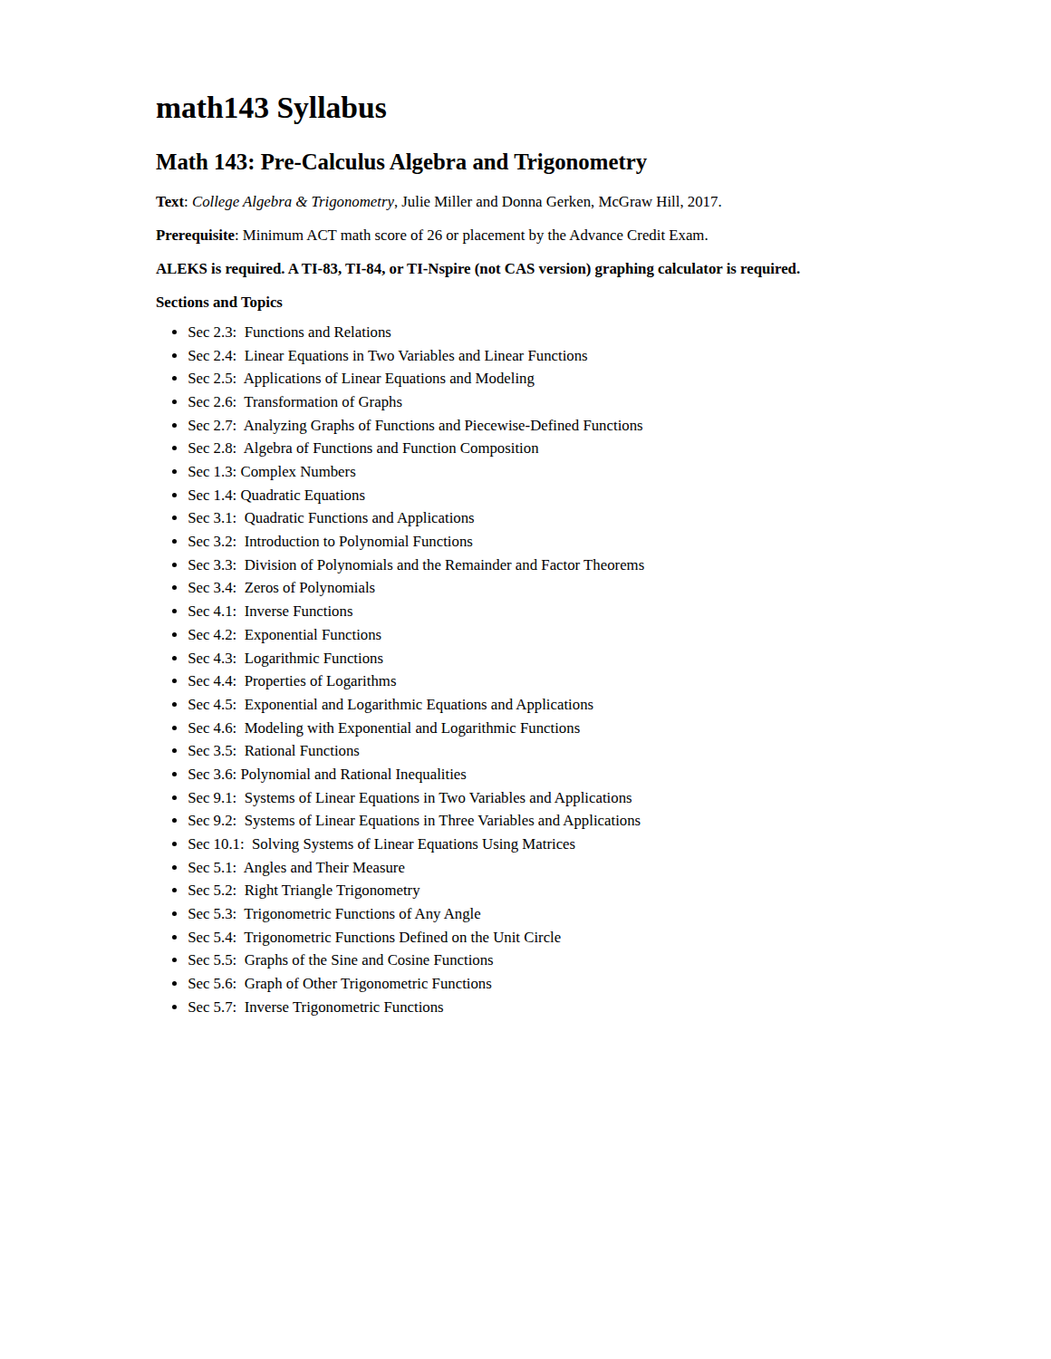math143 Syllabus
Math 143: Pre-Calculus Algebra and Trigonometry
Text: College Algebra & Trigonometry, Julie Miller and Donna Gerken, McGraw Hill, 2017.
Prerequisite: Minimum ACT math score of 26 or placement by the Advance Credit Exam.
ALEKS is required. A TI-83, TI-84, or TI-Nspire (not CAS version) graphing calculator is required.
Sections and Topics
Sec 2.3: Functions and Relations
Sec 2.4: Linear Equations in Two Variables and Linear Functions
Sec 2.5: Applications of Linear Equations and Modeling
Sec 2.6: Transformation of Graphs
Sec 2.7: Analyzing Graphs of Functions and Piecewise-Defined Functions
Sec 2.8: Algebra of Functions and Function Composition
Sec 1.3: Complex Numbers
Sec 1.4: Quadratic Equations
Sec 3.1: Quadratic Functions and Applications
Sec 3.2: Introduction to Polynomial Functions
Sec 3.3: Division of Polynomials and the Remainder and Factor Theorems
Sec 3.4: Zeros of Polynomials
Sec 4.1: Inverse Functions
Sec 4.2: Exponential Functions
Sec 4.3: Logarithmic Functions
Sec 4.4: Properties of Logarithms
Sec 4.5: Exponential and Logarithmic Equations and Applications
Sec 4.6: Modeling with Exponential and Logarithmic Functions
Sec 3.5: Rational Functions
Sec 3.6: Polynomial and Rational Inequalities
Sec 9.1: Systems of Linear Equations in Two Variables and Applications
Sec 9.2: Systems of Linear Equations in Three Variables and Applications
Sec 10.1: Solving Systems of Linear Equations Using Matrices
Sec 5.1: Angles and Their Measure
Sec 5.2: Right Triangle Trigonometry
Sec 5.3: Trigonometric Functions of Any Angle
Sec 5.4: Trigonometric Functions Defined on the Unit Circle
Sec 5.5: Graphs of the Sine and Cosine Functions
Sec 5.6: Graph of Other Trigonometric Functions
Sec 5.7: Inverse Trigonometric Functions